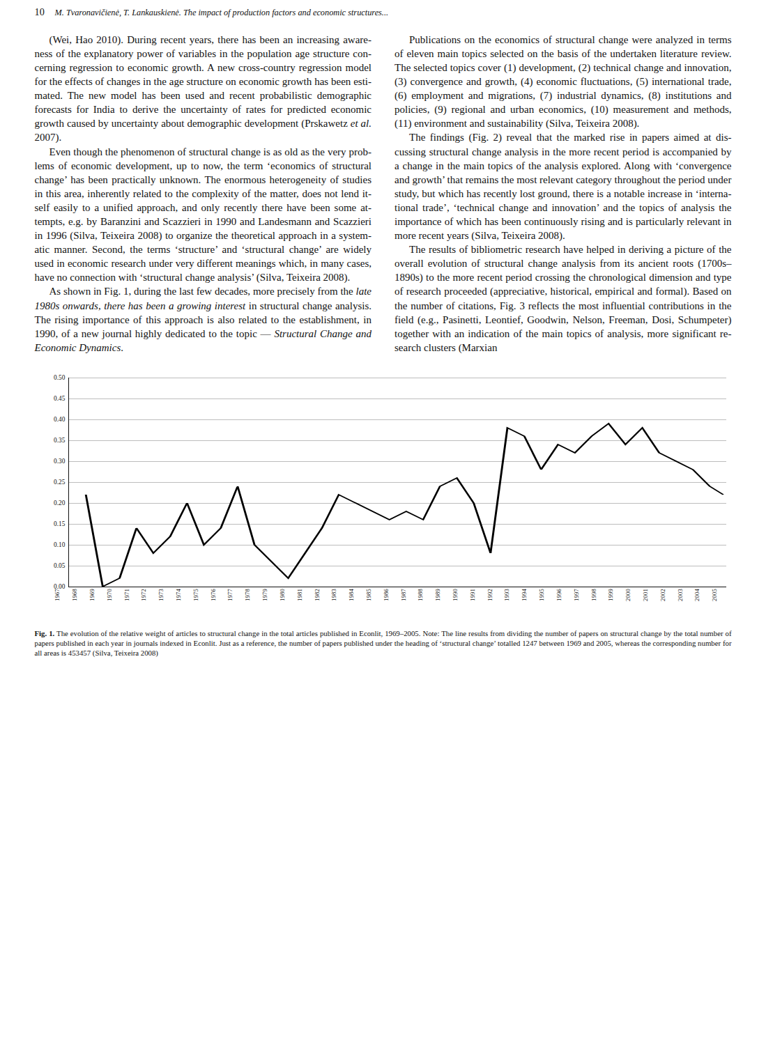10 M. Tvaronavičienė, T. Lankauskienė. The impact of production factors and economic structures...
(Wei, Hao 2010). During recent years, there has been an increasing awareness of the explanatory power of variables in the population age structure concerning regression to economic growth. A new cross-country regression model for the effects of changes in the age structure on economic growth has been estimated. The new model has been used and recent probabilistic demographic forecasts for India to derive the uncertainty of rates for predicted economic growth caused by uncertainty about demographic development (Prskawetz et al. 2007).
Even though the phenomenon of structural change is as old as the very problems of economic development, up to now, the term ‘economics of structural change’ has been practically unknown. The enormous heterogeneity of studies in this area, inherently related to the complexity of the matter, does not lend itself easily to a unified approach, and only recently there have been some attempts, e.g. by Baranzini and Scazzieri in 1990 and Landesmann and Scazzieri in 1996 (Silva, Teixeira 2008) to organize the theoretical approach in a systematic manner. Second, the terms ‘structure’ and ‘structural change’ are widely used in economic research under very different meanings which, in many cases, have no connection with ‘structural change analysis’ (Silva, Teixeira 2008).
As shown in Fig. 1, during the last few decades, more precisely from the late 1980s onwards, there has been a growing interest in structural change analysis. The rising importance of this approach is also related to the establishment, in 1990, of a new journal highly dedicated to the topic — Structural Change and Economic Dynamics.
Publications on the economics of structural change were analyzed in terms of eleven main topics selected on the basis of the undertaken literature review. The selected topics cover (1) development, (2) technical change and innovation, (3) convergence and growth, (4) economic fluctuations, (5) international trade, (6) employment and migrations, (7) industrial dynamics, (8) institutions and policies, (9) regional and urban economics, (10) measurement and methods, (11) environment and sustainability (Silva, Teixeira 2008).
The findings (Fig. 2) reveal that the marked rise in papers aimed at discussing structural change analysis in the more recent period is accompanied by a change in the main topics of the analysis explored. Along with ‘convergence and growth’ that remains the most relevant category throughout the period under study, but which has recently lost ground, there is a notable increase in ‘international trade’, ‘technical change and innovation’ and the topics of analysis the importance of which has been continuously rising and is particularly relevant in more recent years (Silva, Teixeira 2008).
The results of bibliometric research have helped in deriving a picture of the overall evolution of structural change analysis from its ancient roots (1700s–1890s) to the more recent period crossing the chronological dimension and type of research proceeded (appreciative, historical, empirical and formal). Based on the number of citations, Fig. 3 reflects the most influential contributions in the field (e.g., Pasinetti, Leontief, Goodwin, Nelson, Freeman, Dosi, Schumpeter) together with an indication of the main topics of analysis, more significant research clusters (Marxian
0.50 0.45 0.40 0.35 0.30 0.25 0.20 0.15 0.10 0.05 0.00
196719681969197019711972197319741975197619771978197919801981198219831984198519861987198819891990199119921993199419951996199719981999200020012002200320042005
Fig. 1. The evolution of the relative weight of articles to structural change in the total articles published in Econlit, 1969–2005. Note: The line results from dividing the number of papers on structural change by the total number of papers published in each year in journals indexed in Econlit. Just as a reference, the number of papers published under the heading of ‘structural change’ totalled 1247 between 1969 and 2005, whereas the corresponding number for all areas is 453457 (Silva, Teixeira 2008)